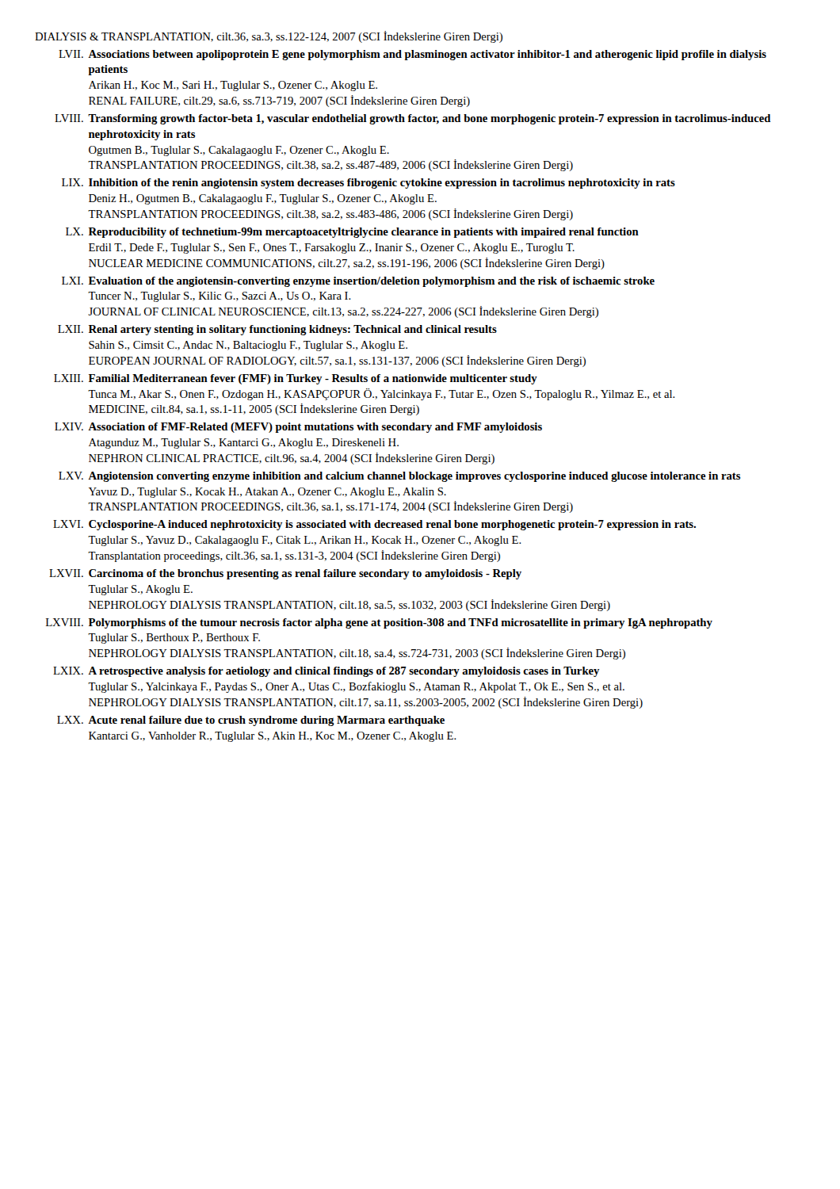DIALYSIS & TRANSPLANTATION, cilt.36, sa.3, ss.122-124, 2007 (SCI İndekslerine Giren Dergi)
LVII.
Associations between apolipoprotein E gene polymorphism and plasminogen activator inhibitor-1 and atherogenic lipid profile in dialysis patients
Arikan H., Koc M., Sari H., Tuglular S., Ozener C., Akoglu E.
RENAL FAILURE, cilt.29, sa.6, ss.713-719, 2007 (SCI İndekslerine Giren Dergi)
LVIII.
Transforming growth factor-beta 1, vascular endothelial growth factor, and bone morphogenic protein-7 expression in tacrolimus-induced nephrotoxicity in rats
Ogutmen B., Tuglular S., Cakalagaoglu F., Ozener C., Akoglu E.
TRANSPLANTATION PROCEEDINGS, cilt.38, sa.2, ss.487-489, 2006 (SCI İndekslerine Giren Dergi)
LIX.
Inhibition of the renin angiotensin system decreases fibrogenic cytokine expression in tacrolimus nephrotoxicity in rats
Deniz H., Ogutmen B., Cakalagaoglu F., Tuglular S., Ozener C., Akoglu E.
TRANSPLANTATION PROCEEDINGS, cilt.38, sa.2, ss.483-486, 2006 (SCI İndekslerine Giren Dergi)
LX.
Reproducibility of technetium-99m mercaptoacetyltriglycine clearance in patients with impaired renal function
Erdil T., Dede F., Tuglular S., Sen F., Ones T., Farsakoglu Z., Inanir S., Ozener C., Akoglu E., Turoglu T.
NUCLEAR MEDICINE COMMUNICATIONS, cilt.27, sa.2, ss.191-196, 2006 (SCI İndekslerine Giren Dergi)
LXI.
Evaluation of the angiotensin-converting enzyme insertion/deletion polymorphism and the risk of ischaemic stroke
Tuncer N., Tuglular S., Kilic G., Sazci A., Us O., Kara I.
JOURNAL OF CLINICAL NEUROSCIENCE, cilt.13, sa.2, ss.224-227, 2006 (SCI İndekslerine Giren Dergi)
LXII.
Renal artery stenting in solitary functioning kidneys: Technical and clinical results
Sahin S., Cimsit C., Andac N., Baltacioglu F., Tuglular S., Akoglu E.
EUROPEAN JOURNAL OF RADIOLOGY, cilt.57, sa.1, ss.131-137, 2006 (SCI İndekslerine Giren Dergi)
LXIII.
Familial Mediterranean fever (FMF) in Turkey - Results of a nationwide multicenter study
Tunca M., Akar S., Onen F., Ozdogan H., KASAPÇOPUR Ö., Yalcinkaya F., Tutar E., Ozen S., Topaloglu R., Yilmaz E., et al.
MEDICINE, cilt.84, sa.1, ss.1-11, 2005 (SCI İndekslerine Giren Dergi)
LXIV.
Association of FMF-Related (MEFV) point mutations with secondary and FMF amyloidosis
Atagunduz M., Tuglular S., Kantarci G., Akoglu E., Direskeneli H.
NEPHRON CLINICAL PRACTICE, cilt.96, sa.4, 2004 (SCI İndekslerine Giren Dergi)
LXV.
Angiotension converting enzyme inhibition and calcium channel blockage improves cyclosporine induced glucose intolerance in rats
Yavuz D., Tuglular S., Kocak H., Atakan A., Ozener C., Akoglu E., Akalin S.
TRANSPLANTATION PROCEEDINGS, cilt.36, sa.1, ss.171-174, 2004 (SCI İndekslerine Giren Dergi)
LXVI.
Cyclosporine-A induced nephrotoxicity is associated with decreased renal bone morphogenetic protein-7 expression in rats.
Tuglular S., Yavuz D., Cakalagaoglu F., Citak L., Arikan H., Kocak H., Ozener C., Akoglu E.
Transplantation proceedings, cilt.36, sa.1, ss.131-3, 2004 (SCI İndekslerine Giren Dergi)
LXVII.
Carcinoma of the bronchus presenting as renal failure secondary to amyloidosis - Reply
Tuglular S., Akoglu E.
NEPHROLOGY DIALYSIS TRANSPLANTATION, cilt.18, sa.5, ss.1032, 2003 (SCI İndekslerine Giren Dergi)
LXVIII.
Polymorphisms of the tumour necrosis factor alpha gene at position-308 and TNFd microsatellite in primary IgA nephropathy
Tuglular S., Berthoux P., Berthoux F.
NEPHROLOGY DIALYSIS TRANSPLANTATION, cilt.18, sa.4, ss.724-731, 2003 (SCI İndekslerine Giren Dergi)
LXIX.
A retrospective analysis for aetiology and clinical findings of 287 secondary amyloidosis cases in Turkey
Tuglular S., Yalcinkaya F., Paydas S., Oner A., Utas C., Bozfakioglu S., Ataman R., Akpolat T., Ok E., Sen S., et al.
NEPHROLOGY DIALYSIS TRANSPLANTATION, cilt.17, sa.11, ss.2003-2005, 2002 (SCI İndekslerine Giren Dergi)
LXX.
Acute renal failure due to crush syndrome during Marmara earthquake
Kantarci G., Vanholder R., Tuglular S., Akin H., Koc M., Ozener C., Akoglu E.